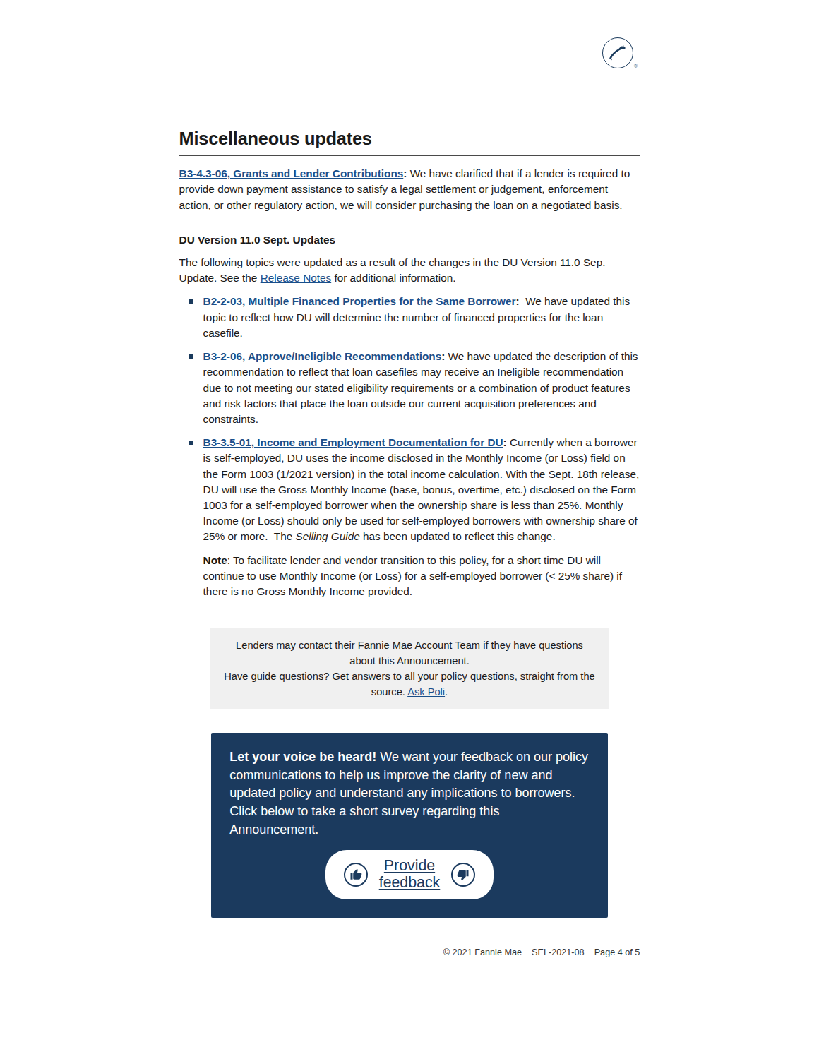®
Miscellaneous updates
B3-4.3-06, Grants and Lender Contributions: We have clarified that if a lender is required to provide down payment assistance to satisfy a legal settlement or judgement, enforcement action, or other regulatory action, we will consider purchasing the loan on a negotiated basis.
DU Version 11.0 Sept. Updates
The following topics were updated as a result of the changes in the DU Version 11.0 Sep. Update. See the Release Notes for additional information.
B2-2-03, Multiple Financed Properties for the Same Borrower: We have updated this topic to reflect how DU will determine the number of financed properties for the loan casefile.
B3-2-06, Approve/Ineligible Recommendations: We have updated the description of this recommendation to reflect that loan casefiles may receive an Ineligible recommendation due to not meeting our stated eligibility requirements or a combination of product features and risk factors that place the loan outside our current acquisition preferences and constraints.
B3-3.5-01, Income and Employment Documentation for DU: Currently when a borrower is self-employed, DU uses the income disclosed in the Monthly Income (or Loss) field on the Form 1003 (1/2021 version) in the total income calculation. With the Sept. 18th release, DU will use the Gross Monthly Income (base, bonus, overtime, etc.) disclosed on the Form 1003 for a self-employed borrower when the ownership share is less than 25%. Monthly Income (or Loss) should only be used for self-employed borrowers with ownership share of 25% or more. The Selling Guide has been updated to reflect this change.
Note: To facilitate lender and vendor transition to this policy, for a short time DU will continue to use Monthly Income (or Loss) for a self-employed borrower (< 25% share) if there is no Gross Monthly Income provided.
Lenders may contact their Fannie Mae Account Team if they have questions about this Announcement.
Have guide questions? Get answers to all your policy questions, straight from the source. Ask Poli.
Let your voice be heard! We want your feedback on our policy communications to help us improve the clarity of new and updated policy and understand any implications to borrowers. Click below to take a short survey regarding this Announcement.
Provide
feedback
© 2021 Fannie MaeSEL-2021-08 Page 4 of 5